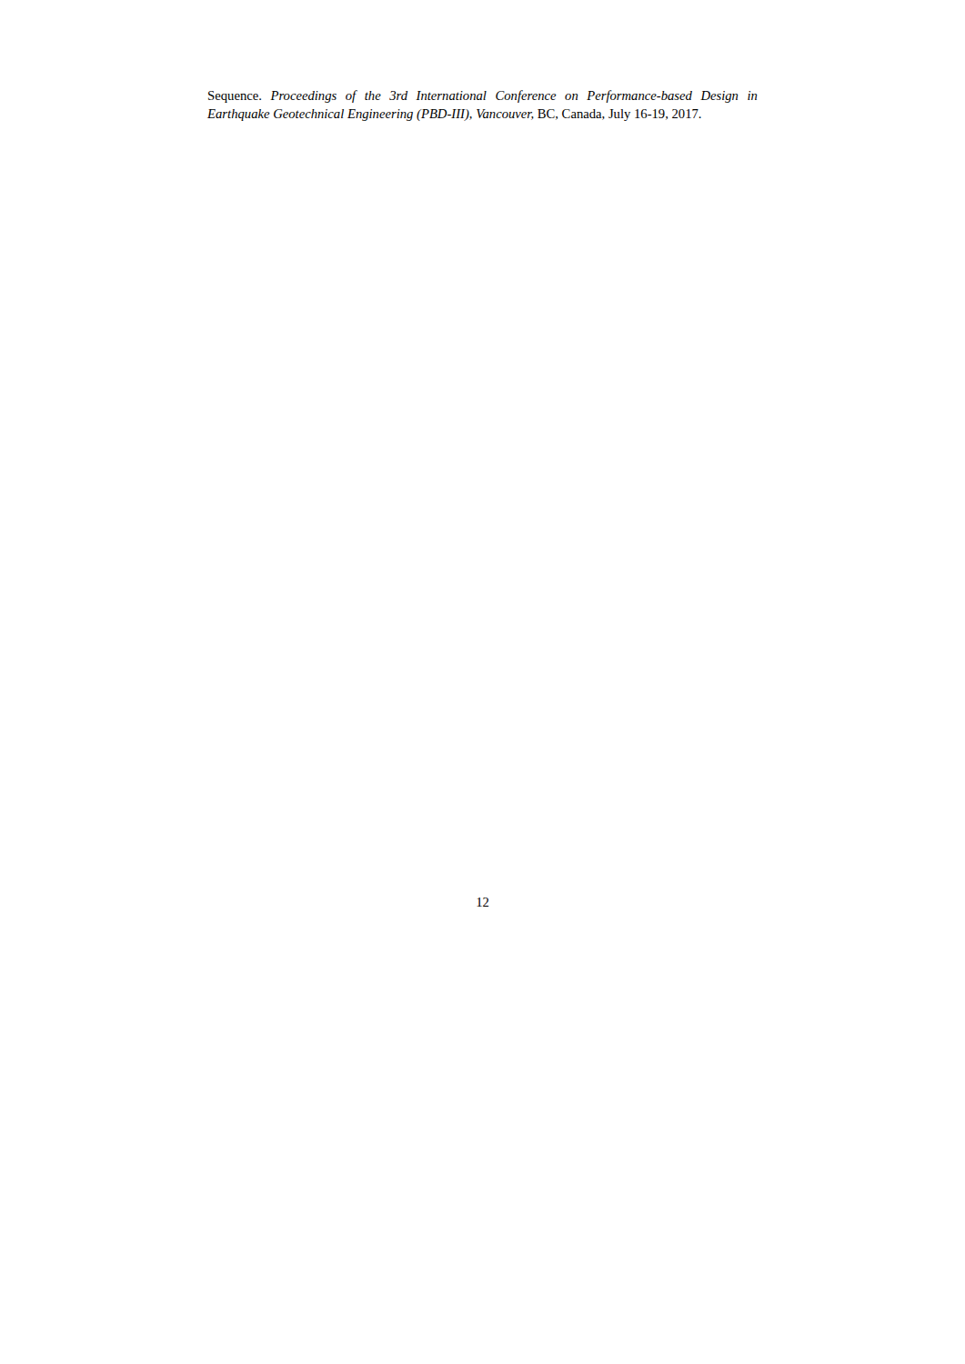Sequence. Proceedings of the 3rd International Conference on Performance-based Design in Earthquake Geotechnical Engineering (PBD-III), Vancouver, BC, Canada, July 16-19, 2017.
12